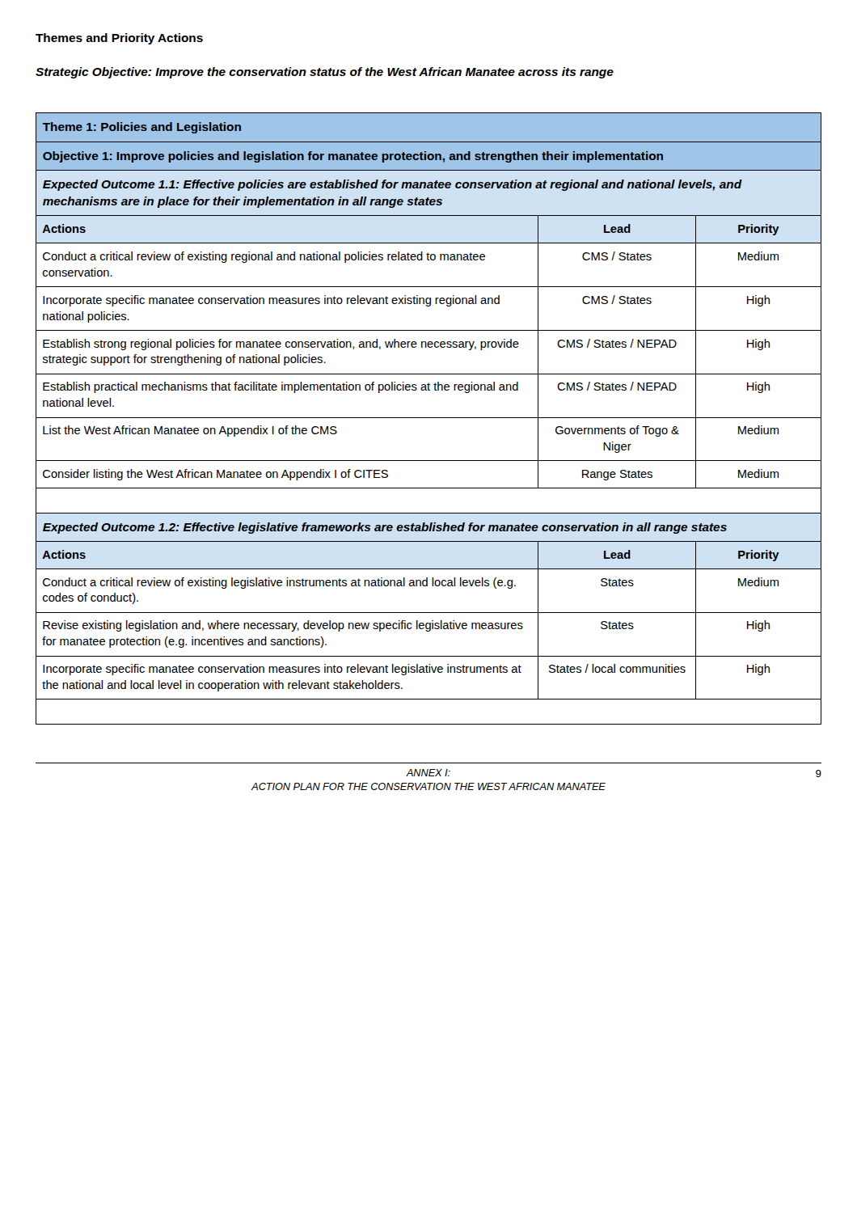Themes and Priority Actions
Strategic Objective: Improve the conservation status of the West African Manatee across its range
| Theme 1: Policies and Legislation |
| Objective 1: Improve policies and legislation for manatee protection, and strengthen their implementation |
| Expected Outcome 1.1: Effective policies are established for manatee conservation at regional and national levels, and mechanisms are in place for their implementation in all range states |
| Actions | Lead | Priority |
| Conduct a critical review of existing regional and national policies related to manatee conservation. | CMS / States | Medium |
| Incorporate specific manatee conservation measures into relevant existing regional and national policies. | CMS / States | High |
| Establish strong regional policies for manatee conservation, and, where necessary, provide strategic support for strengthening of national policies. | CMS / States / NEPAD | High |
| Establish practical mechanisms that facilitate implementation of policies at the regional and national level. | CMS / States / NEPAD | High |
| List the West African Manatee on Appendix I of the CMS | Governments of Togo & Niger | Medium |
| Consider listing the West African Manatee on Appendix I of CITES | Range States | Medium |
| Expected Outcome 1.2: Effective legislative frameworks are established for manatee conservation in all range states |
| Actions | Lead | Priority |
| Conduct a critical review of existing legislative instruments at national and local levels (e.g. codes of conduct). | States | Medium |
| Revise existing legislation and, where necessary, develop new specific legislative measures for manatee protection (e.g. incentives and sanctions). | States | High |
| Incorporate specific manatee conservation measures into relevant legislative instruments at the national and local level in cooperation with relevant stakeholders. | States / local communities | High |
9
ANNEX I:
ACTION PLAN FOR THE CONSERVATION THE WEST AFRICAN MANATEE